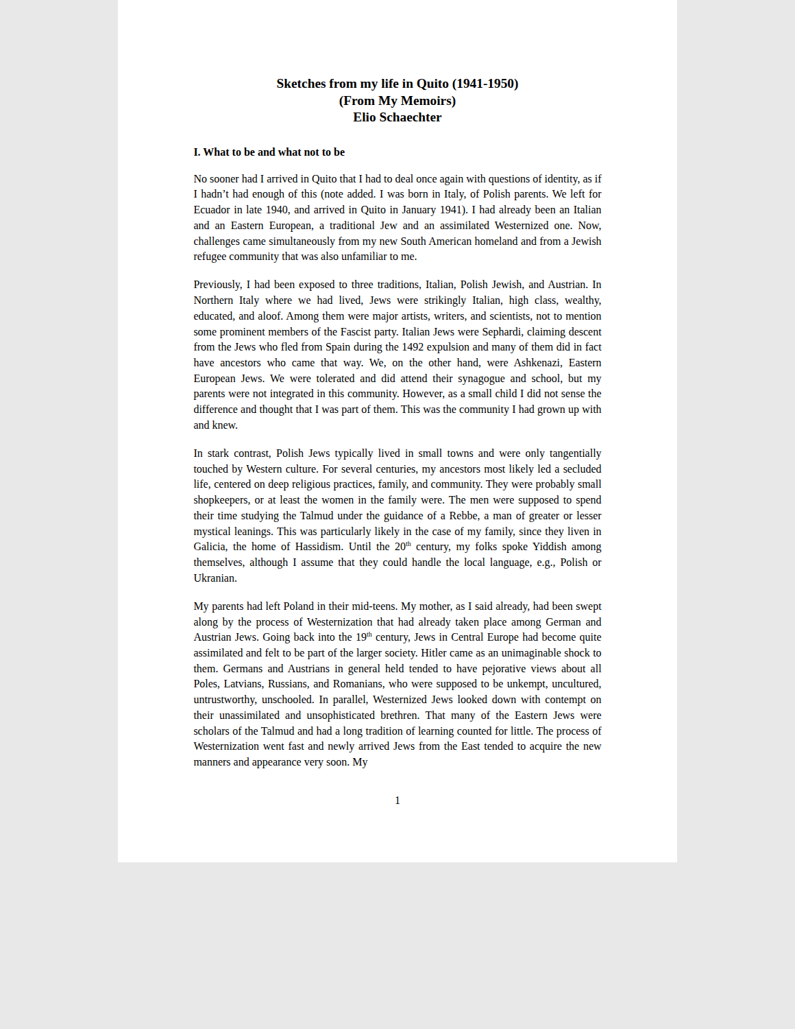Sketches from my life in Quito (1941-1950) (From My Memoirs) Elio Schaechter
I. What to be and what not to be
No sooner had I arrived in Quito that I had to deal once again with questions of identity, as if I hadn’t had enough of this (note added. I was born in Italy, of Polish parents. We left for Ecuador in late 1940, and arrived in Quito in January 1941). I had already been an Italian and an Eastern European, a traditional Jew and an assimilated Westernized one. Now, challenges came simultaneously from my new South American homeland and from a Jewish refugee community that was also unfamiliar to me.
Previously, I had been exposed to three traditions, Italian, Polish Jewish, and Austrian. In Northern Italy where we had lived, Jews were strikingly Italian, high class, wealthy, educated, and aloof. Among them were major artists, writers, and scientists, not to mention some prominent members of the Fascist party. Italian Jews were Sephardi, claiming descent from the Jews who fled from Spain during the 1492 expulsion and many of them did in fact have ancestors who came that way. We, on the other hand, were Ashkenazi, Eastern European Jews. We were tolerated and did attend their synagogue and school, but my parents were not integrated in this community. However, as a small child I did not sense the difference and thought that I was part of them. This was the community I had grown up with and knew.
In stark contrast, Polish Jews typically lived in small towns and were only tangentially touched by Western culture. For several centuries, my ancestors most likely led a secluded life, centered on deep religious practices, family, and community. They were probably small shopkeepers, or at least the women in the family were. The men were supposed to spend their time studying the Talmud under the guidance of a Rebbe, a man of greater or lesser mystical leanings. This was particularly likely in the case of my family, since they liven in Galicia, the home of Hassidism. Until the 20th century, my folks spoke Yiddish among themselves, although I assume that they could handle the local language, e.g., Polish or Ukranian.
My parents had left Poland in their mid-teens. My mother, as I said already, had been swept along by the process of Westernization that had already taken place among German and Austrian Jews. Going back into the 19th century, Jews in Central Europe had become quite assimilated and felt to be part of the larger society. Hitler came as an unimaginable shock to them. Germans and Austrians in general held tended to have pejorative views about all Poles, Latvians, Russians, and Romanians, who were supposed to be unkempt, uncultured, untrustworthy, unschooled. In parallel, Westernized Jews looked down with contempt on their unassimilated and unsophisticated brethren. That many of the Eastern Jews were scholars of the Talmud and had a long tradition of learning counted for little. The process of Westernization went fast and newly arrived Jews from the East tended to acquire the new manners and appearance very soon. My
1